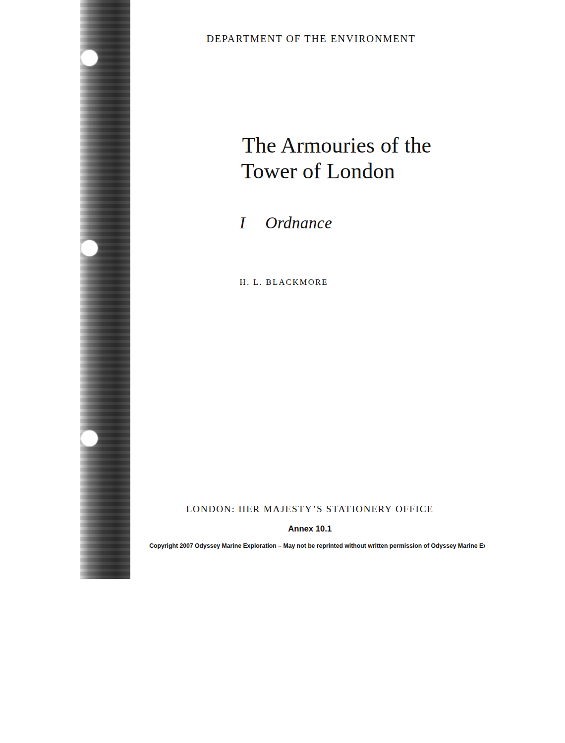DEPARTMENT OF THE ENVIRONMENT
The Armouries of the Tower of London
IOrdnance
H. L. BLACKMORE
LONDON: HER MAJESTY’S STATIONERY OFFICE
Annex 10.1
Copyright 2007 Odyssey Marine Exploration – May not be reprinted without written permission of Odyssey Marine Exploration